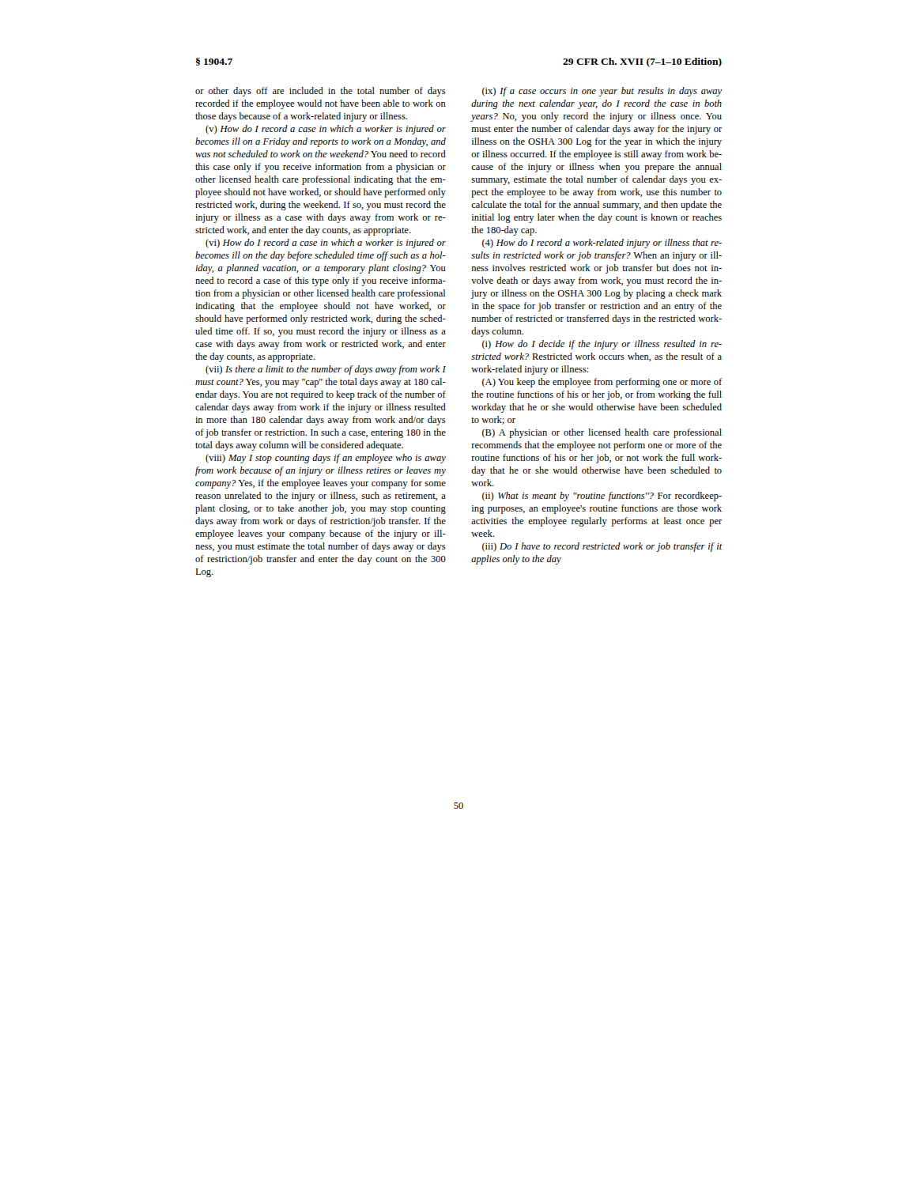§ 1904.7 29 CFR Ch. XVII (7–1–10 Edition)
or other days off are included in the total number of days recorded if the employee would not have been able to work on those days because of a work-related injury or illness.
(v) How do I record a case in which a worker is injured or becomes ill on a Friday and reports to work on a Monday, and was not scheduled to work on the weekend? You need to record this case only if you receive information from a physician or other licensed health care professional indicating that the employee should not have worked, or should have performed only restricted work, during the weekend. If so, you must record the injury or illness as a case with days away from work or restricted work, and enter the day counts, as appropriate.
(vi) How do I record a case in which a worker is injured or becomes ill on the day before scheduled time off such as a holiday, a planned vacation, or a temporary plant closing? You need to record a case of this type only if you receive information from a physician or other licensed health care professional indicating that the employee should not have worked, or should have performed only restricted work, during the scheduled time off. If so, you must record the injury or illness as a case with days away from work or restricted work, and enter the day counts, as appropriate.
(vii) Is there a limit to the number of days away from work I must count? Yes, you may ''cap'' the total days away at 180 calendar days. You are not required to keep track of the number of calendar days away from work if the injury or illness resulted in more than 180 calendar days away from work and/or days of job transfer or restriction. In such a case, entering 180 in the total days away column will be considered adequate.
(viii) May I stop counting days if an employee who is away from work because of an injury or illness retires or leaves my company? Yes, if the employee leaves your company for some reason unrelated to the injury or illness, such as retirement, a plant closing, or to take another job, you may stop counting days away from work or days of restriction/job transfer. If the employee leaves your company because of the injury or illness, you must estimate the total number of days away or days of restriction/job transfer and enter the day count on the 300 Log.
(ix) If a case occurs in one year but results in days away during the next calendar year, do I record the case in both years? No, you only record the injury or illness once. You must enter the number of calendar days away for the injury or illness on the OSHA 300 Log for the year in which the injury or illness occurred. If the employee is still away from work because of the injury or illness when you prepare the annual summary, estimate the total number of calendar days you expect the employee to be away from work, use this number to calculate the total for the annual summary, and then update the initial log entry later when the day count is known or reaches the 180-day cap.
(4) How do I record a work-related injury or illness that results in restricted work or job transfer? When an injury or illness involves restricted work or job transfer but does not involve death or days away from work, you must record the injury or illness on the OSHA 300 Log by placing a check mark in the space for job transfer or restriction and an entry of the number of restricted or transferred days in the restricted workdays column.
(i) How do I decide if the injury or illness resulted in restricted work? Restricted work occurs when, as the result of a work-related injury or illness:
(A) You keep the employee from performing one or more of the routine functions of his or her job, or from working the full workday that he or she would otherwise have been scheduled to work; or
(B) A physician or other licensed health care professional recommends that the employee not perform one or more of the routine functions of his or her job, or not work the full workday that he or she would otherwise have been scheduled to work.
(ii) What is meant by ''routine functions''? For recordkeeping purposes, an employee's routine functions are those work activities the employee regularly performs at least once per week.
(iii) Do I have to record restricted work or job transfer if it applies only to the day
50